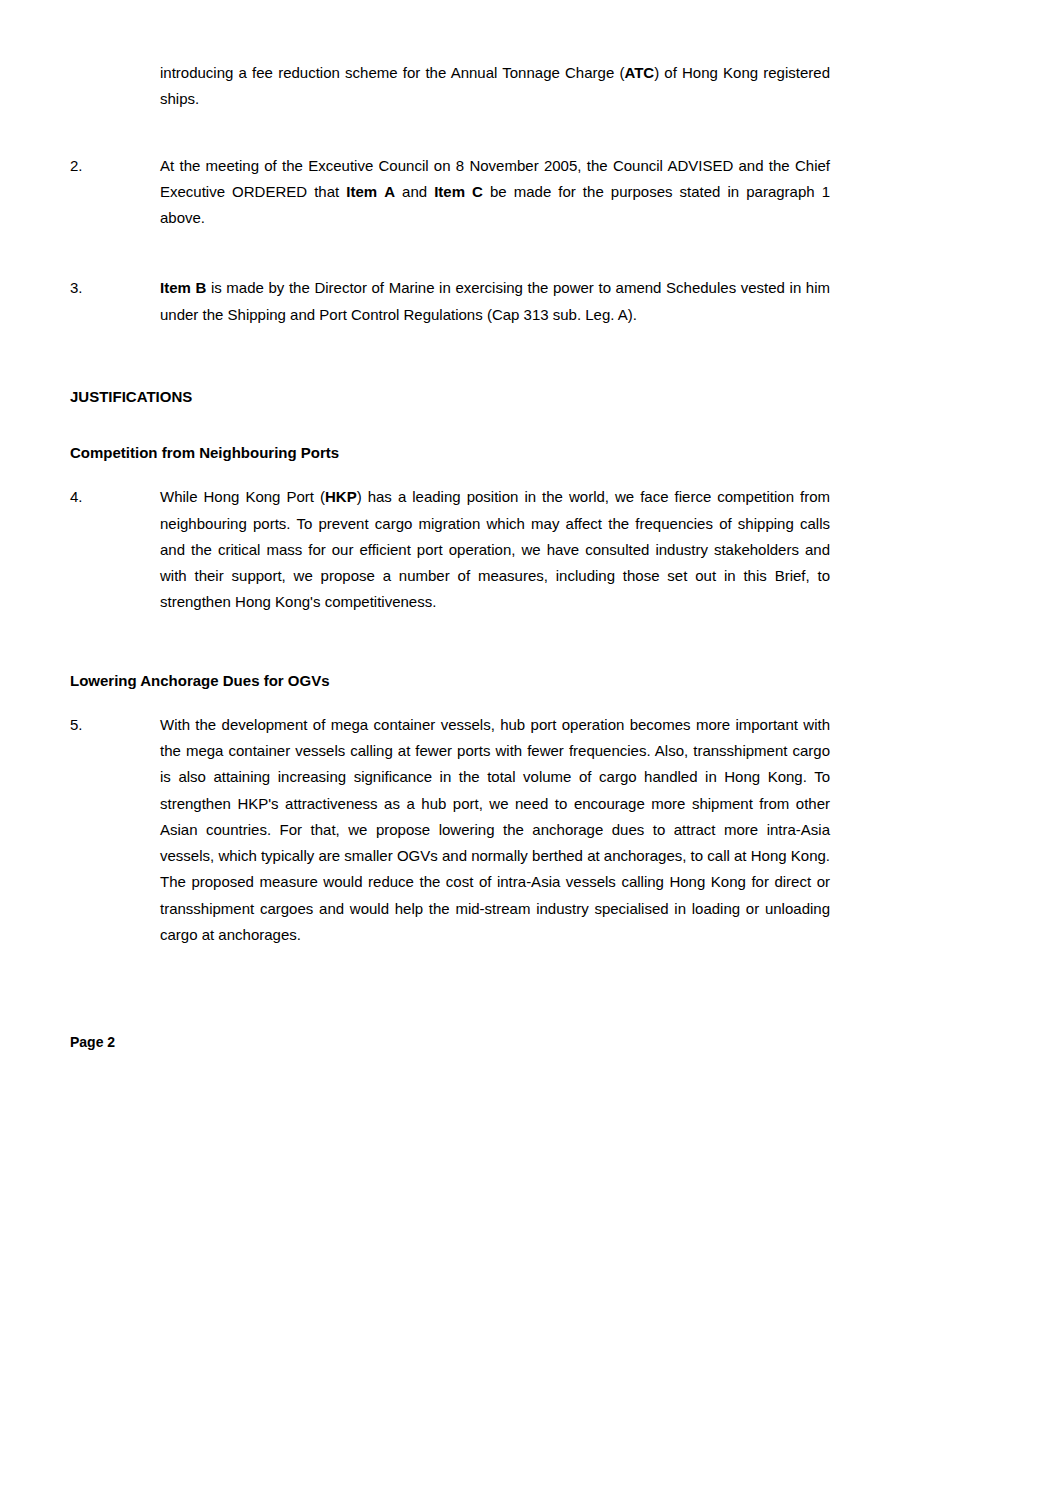introducing a fee reduction scheme for the Annual Tonnage Charge (ATC) of Hong Kong registered ships.
2.
At the meeting of the Exceutive Council on 8 November 2005, the Council ADVISED and the Chief Executive ORDERED that Item A and Item C be made for the purposes stated in paragraph 1 above.
3.
Item B is made by the Director of Marine in exercising the power to amend Schedules vested in him under the Shipping and Port Control Regulations (Cap 313 sub. Leg. A).
JUSTIFICATIONS
Competition from Neighbouring Ports
4.
While Hong Kong Port (HKP) has a leading position in the world, we face fierce competition from neighbouring ports. To prevent cargo migration which may affect the frequencies of shipping calls and the critical mass for our efficient port operation, we have consulted industry stakeholders and with their support, we propose a number of measures, including those set out in this Brief, to strengthen Hong Kong's competitiveness.
Lowering Anchorage Dues for OGVs
5.
With the development of mega container vessels, hub port operation becomes more important with the mega container vessels calling at fewer ports with fewer frequencies. Also, transshipment cargo is also attaining increasing significance in the total volume of cargo handled in Hong Kong. To strengthen HKP's attractiveness as a hub port, we need to encourage more shipment from other Asian countries. For that, we propose lowering the anchorage dues to attract more intra-Asia vessels, which typically are smaller OGVs and normally berthed at anchorages, to call at Hong Kong. The proposed measure would reduce the cost of intra-Asia vessels calling Hong Kong for direct or transshipment cargoes and would help the mid-stream industry specialised in loading or unloading cargo at anchorages.
Page 2